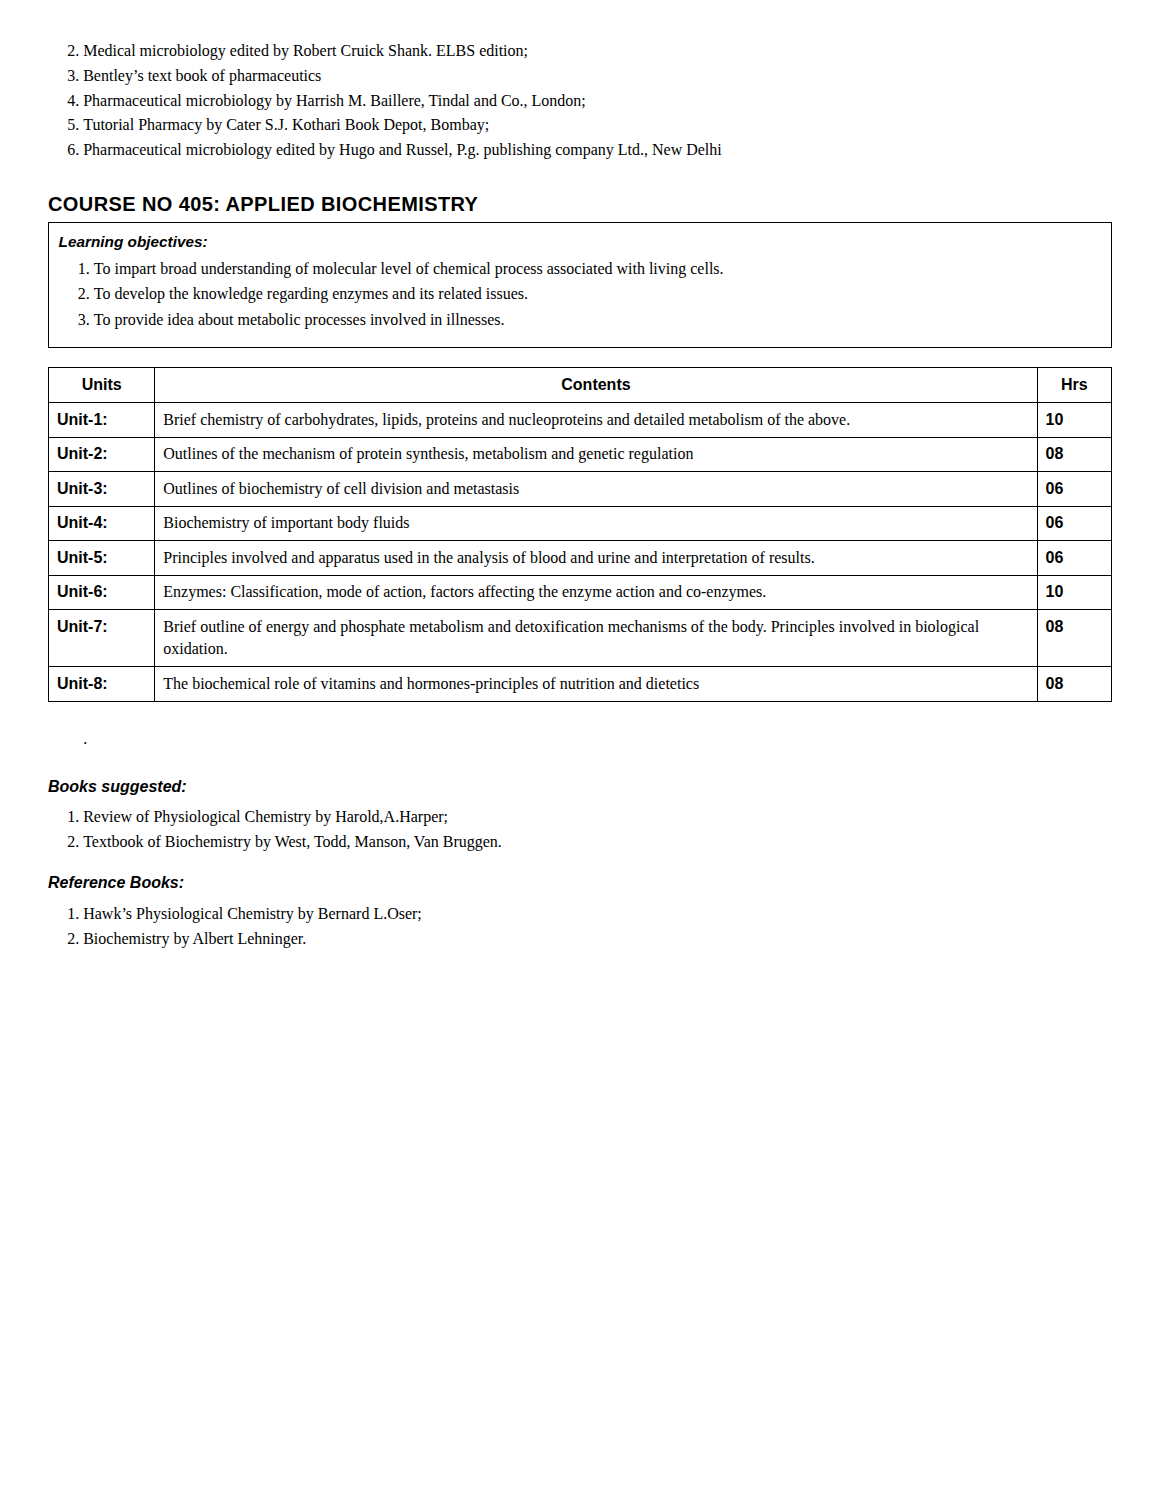Medical microbiology edited by Robert Cruick Shank. ELBS edition;
Bentley’s text book of pharmaceutics
Pharmaceutical microbiology by Harrish M. Baillere, Tindal and Co., London;
Tutorial Pharmacy by Cater S.J. Kothari Book Depot, Bombay;
Pharmaceutical microbiology edited by Hugo and Russel, P.g. publishing company Ltd., New Delhi
COURSE NO 405: APPLIED BIOCHEMISTRY
Learning objectives:
To impart broad understanding of molecular level of chemical process associated with living cells.
To develop the knowledge regarding enzymes and its related issues.
To provide idea about metabolic processes involved in illnesses.
| Units | Contents | Hrs |
| --- | --- | --- |
| Unit-1: | Brief chemistry of carbohydrates, lipids, proteins and nucleoproteins and detailed metabolism of the above. | 10 |
| Unit-2: | Outlines of the mechanism of protein synthesis, metabolism and genetic regulation | 08 |
| Unit-3: | Outlines of biochemistry of cell division and metastasis | 06 |
| Unit-4: | Biochemistry of important body fluids | 06 |
| Unit-5: | Principles involved and apparatus used in the analysis of blood and urine and interpretation of results. | 06 |
| Unit-6: | Enzymes: Classification, mode of action, factors affecting the enzyme action and co-enzymes. | 10 |
| Unit-7: | Brief outline of energy and phosphate metabolism and detoxification mechanisms of the body. Principles involved in biological oxidation. | 08 |
| Unit-8: | The biochemical role of vitamins and hormones-principles of nutrition and dietetics | 08 |
.
Books suggested:
Review of Physiological Chemistry by Harold,A.Harper;
Textbook of Biochemistry by West, Todd, Manson, Van Bruggen.
Reference Books:
Hawk’s Physiological Chemistry by Bernard L.Oser;
Biochemistry by Albert Lehninger.